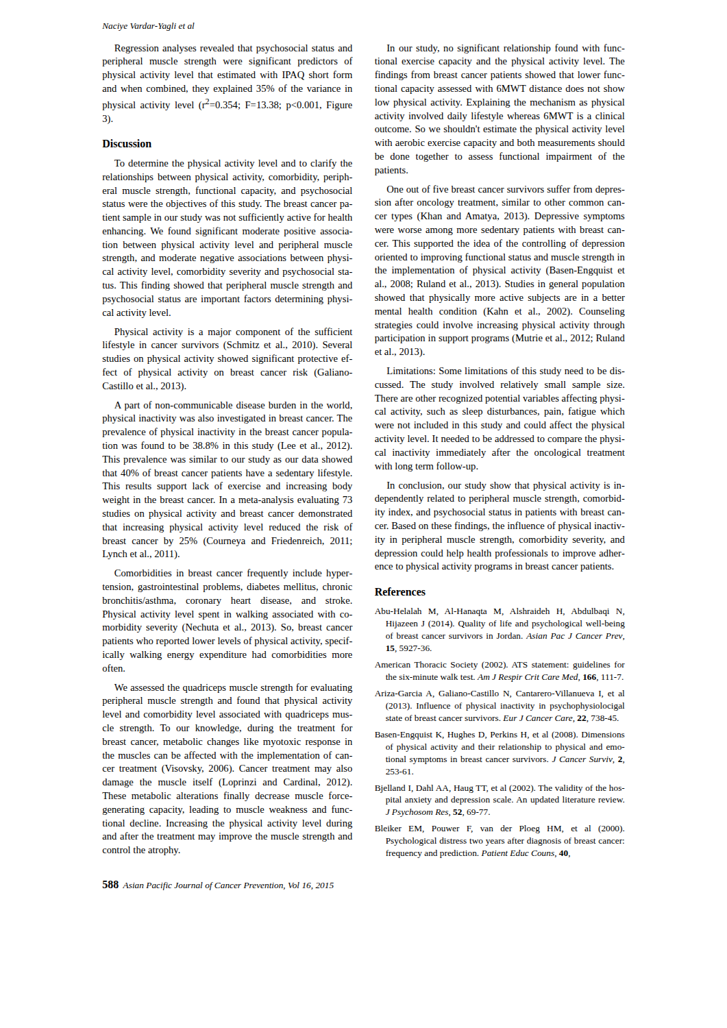Naciye Vardar-Yagli et al
Regression analyses revealed that psychosocial status and peripheral muscle strength were significant predictors of physical activity level that estimated with IPAQ short form and when combined, they explained 35% of the variance in physical activity level (r2=0.354; F=13.38; p<0.001, Figure 3).
Discussion
To determine the physical activity level and to clarify the relationships between physical activity, comorbidity, peripheral muscle strength, functional capacity, and psychosocial status were the objectives of this study. The breast cancer patient sample in our study was not sufficiently active for health enhancing. We found significant moderate positive association between physical activity level and peripheral muscle strength, and moderate negative associations between physical activity level, comorbidity severity and psychosocial status. This finding showed that peripheral muscle strength and psychosocial status are important factors determining physical activity level.
Physical activity is a major component of the sufficient lifestyle in cancer survivors (Schmitz et al., 2010). Several studies on physical activity showed significant protective effect of physical activity on breast cancer risk (Galiano-Castillo et al., 2013).
A part of non-communicable disease burden in the world, physical inactivity was also investigated in breast cancer. The prevalence of physical inactivity in the breast cancer population was found to be 38.8% in this study (Lee et al., 2012). This prevalence was similar to our study as our data showed that 40% of breast cancer patients have a sedentary lifestyle. This results support lack of exercise and increasing body weight in the breast cancer. In a meta-analysis evaluating 73 studies on physical activity and breast cancer demonstrated that increasing physical activity level reduced the risk of breast cancer by 25% (Courneya and Friedenreich, 2011; Lynch et al., 2011).
Comorbidities in breast cancer frequently include hypertension, gastrointestinal problems, diabetes mellitus, chronic bronchitis/asthma, coronary heart disease, and stroke. Physical activity level spent in walking associated with comorbidity severity (Nechuta et al., 2013). So, breast cancer patients who reported lower levels of physical activity, specifically walking energy expenditure had comorbidities more often.
We assessed the quadriceps muscle strength for evaluating peripheral muscle strength and found that physical activity level and comorbidity level associated with quadriceps muscle strength. To our knowledge, during the treatment for breast cancer, metabolic changes like myotoxic response in the muscles can be affected with the implementation of cancer treatment (Visovsky, 2006). Cancer treatment may also damage the muscle itself (Loprinzi and Cardinal, 2012). These metabolic alterations finally decrease muscle force-generating capacity, leading to muscle weakness and functional decline. Increasing the physical activity level during and after the treatment may improve the muscle strength and control the atrophy.
In our study, no significant relationship found with functional exercise capacity and the physical activity level. The findings from breast cancer patients showed that lower functional capacity assessed with 6MWT distance does not show low physical activity. Explaining the mechanism as physical activity involved daily lifestyle whereas 6MWT is a clinical outcome. So we shouldn't estimate the physical activity level with aerobic exercise capacity and both measurements should be done together to assess functional impairment of the patients.
One out of five breast cancer survivors suffer from depression after oncology treatment, similar to other common cancer types (Khan and Amatya, 2013). Depressive symptoms were worse among more sedentary patients with breast cancer. This supported the idea of the controlling of depression oriented to improving functional status and muscle strength in the implementation of physical activity (Basen-Engquist et al., 2008; Ruland et al., 2013). Studies in general population showed that physically more active subjects are in a better mental health condition (Kahn et al., 2002). Counseling strategies could involve increasing physical activity through participation in support programs (Mutrie et al., 2012; Ruland et al., 2013).
Limitations: Some limitations of this study need to be discussed. The study involved relatively small sample size. There are other recognized potential variables affecting physical activity, such as sleep disturbances, pain, fatigue which were not included in this study and could affect the physical activity level. It needed to be addressed to compare the physical inactivity immediately after the oncological treatment with long term follow-up.
In conclusion, our study show that physical activity is independently related to peripheral muscle strength, comorbidity index, and psychosocial status in patients with breast cancer. Based on these findings, the influence of physical inactivity in peripheral muscle strength, comorbidity severity, and depression could help health professionals to improve adherence to physical activity programs in breast cancer patients.
References
Abu-Helalah M, Al-Hanaqta M, Alshraideh H, Abdulbaqi N, Hijazeen J (2014). Quality of life and psychological well-being of breast cancer survivors in Jordan. Asian Pac J Cancer Prev, 15, 5927-36.
American Thoracic Society (2002). ATS statement: guidelines for the six-minute walk test. Am J Respir Crit Care Med, 166, 111-7.
Ariza-Garcia A, Galiano-Castillo N, Cantarero-Villanueva I, et al (2013). Influence of physical inactivity in psychophysiolocigal state of breast cancer survivors. Eur J Cancer Care, 22, 738-45.
Basen-Engquist K, Hughes D, Perkins H, et al (2008). Dimensions of physical activity and their relationship to physical and emotional symptoms in breast cancer survivors. J Cancer Surviv, 2, 253-61.
Bjelland I, Dahl AA, Haug TT, et al (2002). The validity of the hospital anxiety and depression scale. An updated literature review. J Psychosom Res, 52, 69-77.
Bleiker EM, Pouwer F, van der Ploeg HM, et al (2000). Psychological distress two years after diagnosis of breast cancer: frequency and prediction. Patient Educ Couns, 40,
588 Asian Pacific Journal of Cancer Prevention, Vol 16, 2015